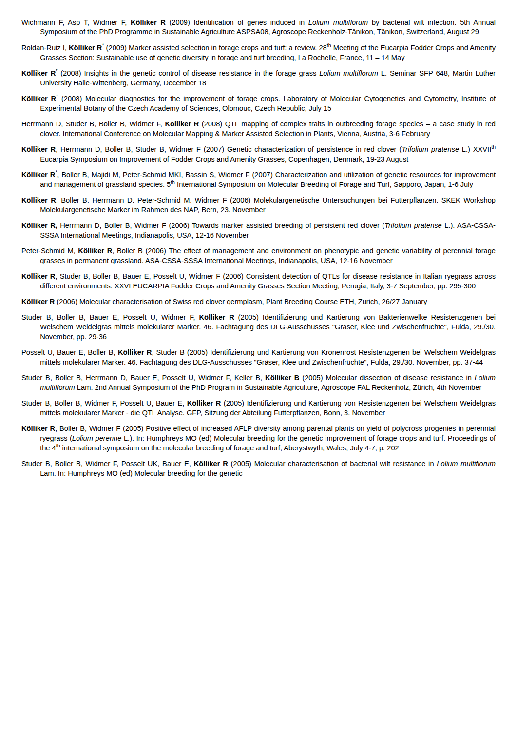Wichmann F, Asp T, Widmer F, Kölliker R (2009) Identification of genes induced in Lolium multiflorum by bacterial wilt infection. 5th Annual Symposium of the PhD Programme in Sustainable Agriculture ASPSA08, Agroscope Reckenholz-Tänikon, Tänikon, Switzerland, August 29
Roldan-Ruiz I, Kölliker R* (2009) Marker assisted selection in forage crops and turf: a review. 28th Meeting of the Eucarpia Fodder Crops and Amenity Grasses Section: Sustainable use of genetic diversity in forage and turf breeding, La Rochelle, France, 11 – 14 May
Kölliker R* (2008) Insights in the genetic control of disease resistance in the forage grass Lolium multiflorum L. Seminar SFP 648, Martin Luther University Halle-Wittenberg, Germany, December 18
Kölliker R* (2008) Molecular diagnostics for the improvement of forage crops. Laboratory of Molecular Cytogenetics and Cytometry, Institute of Experimental Botany of the Czech Academy of Sciences, Olomouc, Czech Republic, July 15
Herrmann D, Studer B, Boller B, Widmer F, Kölliker R (2008) QTL mapping of complex traits in outbreeding forage species – a case study in red clover. International Conference on Molecular Mapping & Marker Assisted Selection in Plants, Vienna, Austria, 3-6 February
Kölliker R, Herrmann D, Boller B, Studer B, Widmer F (2007) Genetic characterization of persistence in red clover (Trifolium pratense L.) XXVIIth Eucarpia Symposium on Improvement of Fodder Crops and Amenity Grasses, Copenhagen, Denmark, 19-23 August
Kölliker R*, Boller B, Majidi M, Peter-Schmid MKI, Bassin S, Widmer F (2007) Characterization and utilization of genetic resources for improvement and management of grassland species. 5th International Symposium on Molecular Breeding of Forage and Turf, Sapporo, Japan, 1-6 July
Kölliker R, Boller B, Herrmann D, Peter-Schmid M, Widmer F (2006) Molekulargenetische Untersuchungen bei Futterpflanzen. SKEK Workshop Molekulargenetische Marker im Rahmen des NAP, Bern, 23. November
Kölliker R, Herrmann D, Boller B, Widmer F (2006) Towards marker assisted breeding of persistent red clover (Trifolium pratense L.). ASA-CSSA-SSSA International Meetings, Indianapolis, USA, 12-16 November
Peter-Schmid M, Kölliker R, Boller B (2006) The effect of management and environment on phenotypic and genetic variability of perennial forage grasses in permanent grassland. ASA-CSSA-SSSA International Meetings, Indianapolis, USA, 12-16 November
Kölliker R, Studer B, Boller B, Bauer E, Posselt U, Widmer F (2006) Consistent detection of QTLs for disease resistance in Italian ryegrass across different environments. XXVI EUCARPIA Fodder Crops and Amenity Grasses Section Meeting, Perugia, Italy, 3-7 September, pp. 295-300
Kölliker R (2006) Molecular characterisation of Swiss red clover germplasm, Plant Breeding Course ETH, Zurich, 26/27 January
Studer B, Boller B, Bauer E, Posselt U, Widmer F, Kölliker R (2005) Identifizierung und Kartierung von Bakterienwelke Resistenzgenen bei Welschem Weidelgras mittels molekularer Marker. 46. Fachtagung des DLG-Ausschusses "Gräser, Klee und Zwischenfrüchte", Fulda, 29./30. November, pp. 29-36
Posselt U, Bauer E, Boller B, Kölliker R, Studer B (2005) Identifizierung und Kartierung von Kronenrost Resistenzgenen bei Welschem Weidelgras mittels molekularer Marker. 46. Fachtagung des DLG-Ausschusses "Gräser, Klee und Zwischenfrüchte", Fulda, 29./30. November, pp. 37-44
Studer B, Boller B, Herrmann D, Bauer E, Posselt U, Widmer F, Keller B, Kölliker B (2005) Molecular dissection of disease resistance in Lolium multiflorum Lam. 2nd Annual Symposium of the PhD Program in Sustainable Agriculture, Agroscope FAL Reckenholz, Zürich, 4th November
Studer B, Boller B, Widmer F, Posselt U, Bauer E, Kölliker R (2005) Identifizierung und Kartierung von Resistenzgenen bei Welschem Weidelgras mittels molekularer Marker - die QTL Analyse. GFP, Sitzung der Abteilung Futterpflanzen, Bonn, 3. November
Kölliker R, Boller B, Widmer F (2005) Positive effect of increased AFLP diversity among parental plants on yield of polycross progenies in perennial ryegrass (Lolium perenne L.). In: Humphreys MO (ed) Molecular breeding for the genetic improvement of forage crops and turf. Proceedings of the 4th international symposium on the molecular breeding of forage and turf, Aberystwyth, Wales, July 4-7, p. 202
Studer B, Boller B, Widmer F, Posselt UK, Bauer E, Kölliker R (2005) Molecular characterisation of bacterial wilt resistance in Lolium multiflorum Lam. In: Humphreys MO (ed) Molecular breeding for the genetic